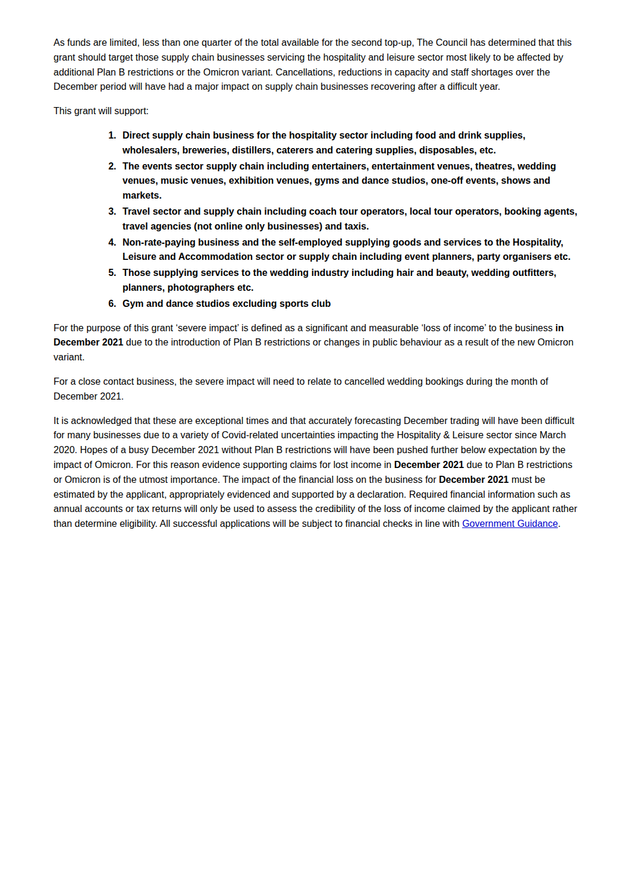As funds are limited, less than one quarter of the total available for the second top-up, The Council has determined that this grant should target those supply chain businesses servicing the hospitality and leisure sector most likely to be affected by additional Plan B restrictions or the Omicron variant. Cancellations, reductions in capacity and staff shortages over the December period will have had a major impact on supply chain businesses recovering after a difficult year.
This grant will support:
Direct supply chain business for the hospitality sector including food and drink supplies, wholesalers, breweries, distillers, caterers and catering supplies, disposables, etc.
The events sector supply chain including entertainers, entertainment venues, theatres, wedding venues, music venues, exhibition venues, gyms and dance studios, one-off events, shows and markets.
Travel sector and supply chain including coach tour operators, local tour operators, booking agents, travel agencies (not online only businesses) and taxis.
Non-rate-paying business and the self-employed supplying goods and services to the Hospitality, Leisure and Accommodation sector or supply chain including event planners, party organisers etc.
Those supplying services to the wedding industry including hair and beauty, wedding outfitters, planners, photographers etc.
Gym and dance studios excluding sports club
For the purpose of this grant ‘severe impact’ is defined as a significant and measurable ‘loss of income’ to the business in December 2021 due to the introduction of Plan B restrictions or changes in public behaviour as a result of the new Omicron variant.
For a close contact business, the severe impact will need to relate to cancelled wedding bookings during the month of December 2021.
It is acknowledged that these are exceptional times and that accurately forecasting December trading will have been difficult for many businesses due to a variety of Covid-related uncertainties impacting the Hospitality & Leisure sector since March 2020. Hopes of a busy December 2021 without Plan B restrictions will have been pushed further below expectation by the impact of Omicron. For this reason evidence supporting claims for lost income in December 2021 due to Plan B restrictions or Omicron is of the utmost importance. The impact of the financial loss on the business for December 2021 must be estimated by the applicant, appropriately evidenced and supported by a declaration. Required financial information such as annual accounts or tax returns will only be used to assess the credibility of the loss of income claimed by the applicant rather than determine eligibility. All successful applications will be subject to financial checks in line with Government Guidance.